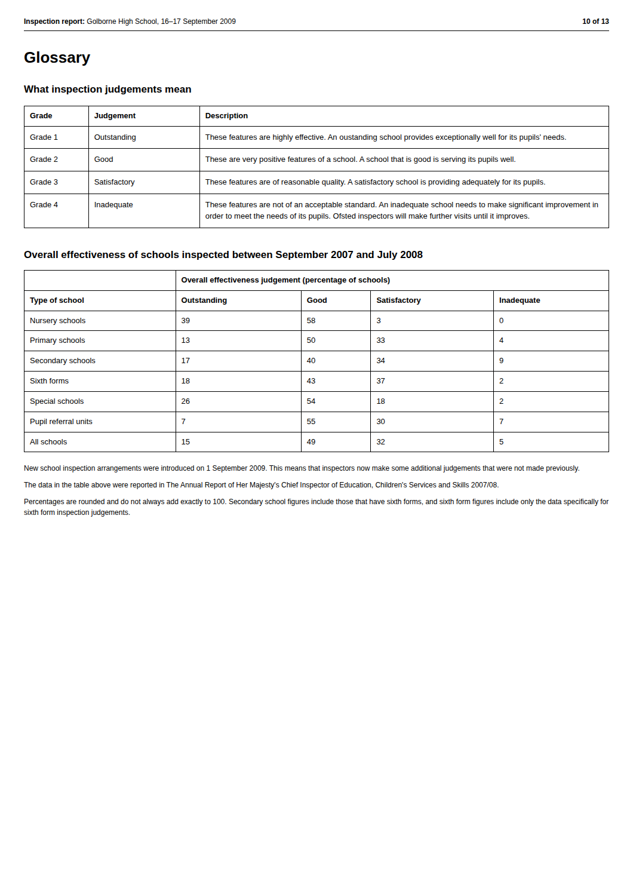Inspection report: Golborne High School, 16–17 September 2009
10 of 13
Glossary
What inspection judgements mean
| Grade | Judgement | Description |
| --- | --- | --- |
| Grade 1 | Outstanding | These features are highly effective. An oustanding school provides exceptionally well for its pupils' needs. |
| Grade 2 | Good | These are very positive features of a school. A school that is good is serving its pupils well. |
| Grade 3 | Satisfactory | These features are of reasonable quality. A satisfactory school is providing adequately for its pupils. |
| Grade 4 | Inadequate | These features are not of an acceptable standard. An inadequate school needs to make significant improvement in order to meet the needs of its pupils. Ofsted inspectors will make further visits until it improves. |
Overall effectiveness of schools inspected between September 2007 and July 2008
| | Overall effectiveness judgement (percentage of schools) |
| --- | --- |
| Type of school | Outstanding | Good | Satisfactory | Inadequate |
| Nursery schools | 39 | 58 | 3 | 0 |
| Primary schools | 13 | 50 | 33 | 4 |
| Secondary schools | 17 | 40 | 34 | 9 |
| Sixth forms | 18 | 43 | 37 | 2 |
| Special schools | 26 | 54 | 18 | 2 |
| Pupil referral units | 7 | 55 | 30 | 7 |
| All schools | 15 | 49 | 32 | 5 |
New school inspection arrangements were introduced on 1 September 2009. This means that inspectors now make some additional judgements that were not made previously.
The data in the table above were reported in The Annual Report of Her Majesty's Chief Inspector of Education, Children's Services and Skills 2007/08.
Percentages are rounded and do not always add exactly to 100. Secondary school figures include those that have sixth forms, and sixth form figures include only the data specifically for sixth form inspection judgements.